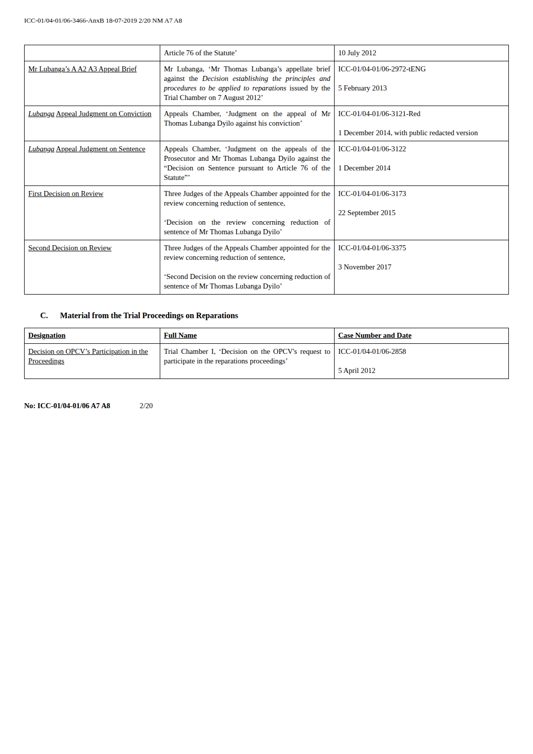ICC-01/04-01/06-3466-AnxB 18-07-2019 2/20 NM A7 A8
| | Article 76 of the Statute’ | 10 July 2012 |
| Mr Lubanga’s A A2 A3 Appeal Brief | Mr Lubanga, ‘Mr Thomas Lubanga’s appellate brief against the Decision establishing the principles and procedures to be applied to reparations issued by the Trial Chamber on 7 August 2012’ | ICC-01/04-01/06-2972-tENG 5 February 2013 |
| Lubanga Appeal Judgment on Conviction | Appeals Chamber, ‘Judgment on the appeal of Mr Thomas Lubanga Dyilo against his conviction’ | ICC-01/04-01/06-3121-Red 1 December 2014, with public redacted version |
| Lubanga Appeal Judgment on Sentence | Appeals Chamber, ‘Judgment on the appeals of the Prosecutor and Mr Thomas Lubanga Dyilo against the “Decision on Sentence pursuant to Article 76 of the Statute”’ | ICC-01/04-01/06-3122 1 December 2014 |
| First Decision on Review | Three Judges of the Appeals Chamber appointed for the review concerning reduction of sentence, ‘Decision on the review concerning reduction of sentence of Mr Thomas Lubanga Dyilo’ | ICC-01/04-01/06-3173 22 September 2015 |
| Second Decision on Review | Three Judges of the Appeals Chamber appointed for the review concerning reduction of sentence, ‘Second Decision on the review concerning reduction of sentence of Mr Thomas Lubanga Dyilo’ | ICC-01/04-01/06-3375 3 November 2017 |
C. Material from the Trial Proceedings on Reparations
| Designation | Full Name | Case Number and Date |
| --- | --- | --- |
| Decision on OPCV’s Participation in the Proceedings | Trial Chamber I, ‘Decision on the OPCV's request to participate in the reparations proceedings’ | ICC-01/04-01/06-2858 5 April 2012 |
No: ICC-01/04-01/06 A7 A82/20